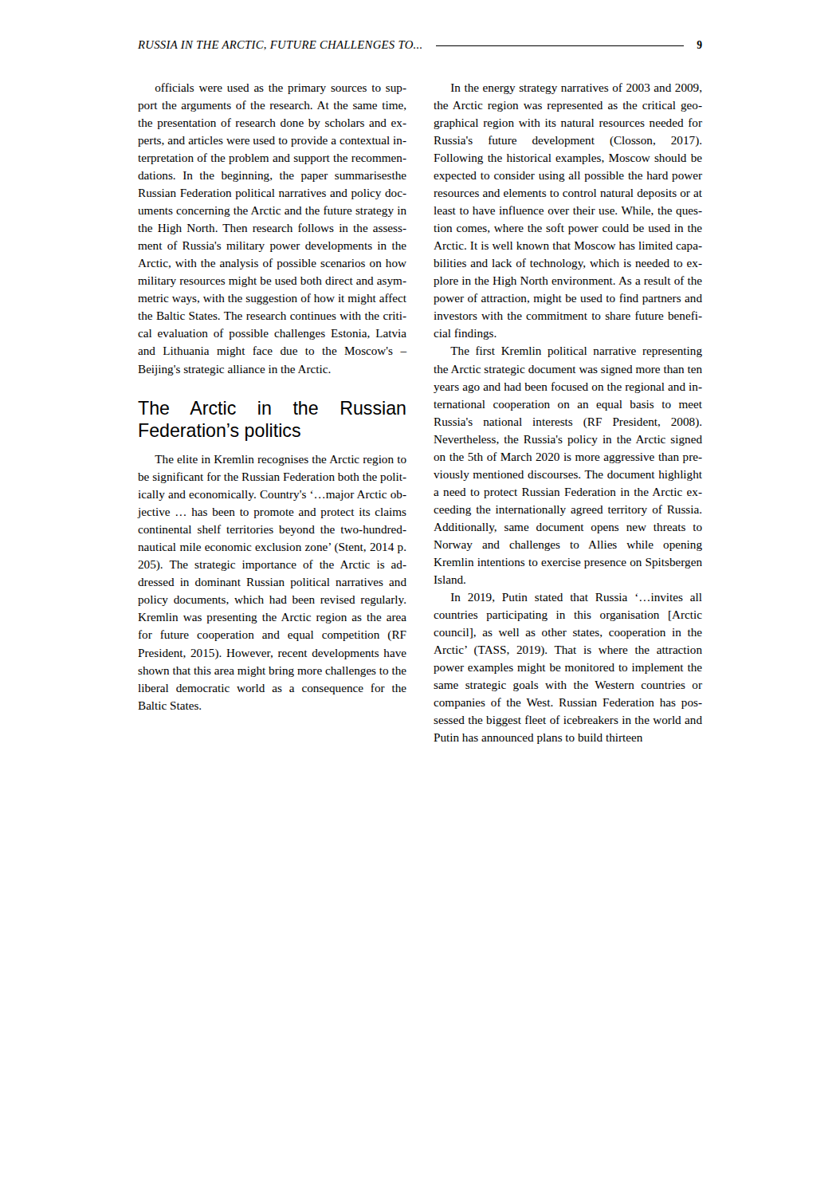RUSSIA IN THE ARCTIC, FUTURE CHALLENGES TO... 9
officials were used as the primary sources to support the arguments of the research. At the same time, the presentation of research done by scholars and experts, and articles were used to provide a contextual interpretation of the problem and support the recommendations. In the beginning, the paper summarisesthe Russian Federation political narratives and policy documents concerning the Arctic and the future strategy in the High North. Then research follows in the assessment of Russia's military power developments in the Arctic, with the analysis of possible scenarios on how military resources might be used both direct and asymmetric ways, with the suggestion of how it might affect the Baltic States. The research continues with the critical evaluation of possible challenges Estonia, Latvia and Lithuania might face due to the Moscow's – Beijing's strategic alliance in the Arctic.
The Arctic in the Russian Federation’s politics
The elite in Kremlin recognises the Arctic region to be significant for the Russian Federation both the politically and economically. Country's ‘…major Arctic objective … has been to promote and protect its claims continental shelf territories beyond the two-hundred-nautical mile economic exclusion zone’ (Stent, 2014 p. 205). The strategic importance of the Arctic is addressed in dominant Russian political narratives and policy documents, which had been revised regularly. Kremlin was presenting the Arctic region as the area for future cooperation and equal competition (RF President, 2015). However, recent developments have shown that this area might bring more challenges to the liberal democratic world as a consequence for the Baltic States.
In the energy strategy narratives of 2003 and 2009, the Arctic region was represented as the critical geographical region with its natural resources needed for Russia's future development (Closson, 2017). Following the historical examples, Moscow should be expected to consider using all possible the hard power resources and elements to control natural deposits or at least to have influence over their use. While, the question comes, where the soft power could be used in the Arctic. It is well known that Moscow has limited capabilities and lack of technology, which is needed to explore in the High North environment. As a result of the power of attraction, might be used to find partners and investors with the commitment to share future beneficial findings.
The first Kremlin political narrative representing the Arctic strategic document was signed more than ten years ago and had been focused on the regional and international cooperation on an equal basis to meet Russia's national interests (RF President, 2008). Nevertheless, the Russia's policy in the Arctic signed on the 5th of March 2020 is more aggressive than previously mentioned discourses. The document highlight a need to protect Russian Federation in the Arctic exceeding the internationally agreed territory of Russia. Additionally, same document opens new threats to Norway and challenges to Allies while opening Kremlin intentions to exercise presence on Spitsbergen Island.
In 2019, Putin stated that Russia ‘…invites all countries participating in this organisation [Arctic council], as well as other states, cooperation in the Arctic’ (TASS, 2019). That is where the attraction power examples might be monitored to implement the same strategic goals with the Western countries or companies of the West. Russian Federation has possessed the biggest fleet of icebreakers in the world and Putin has announced plans to build thirteen